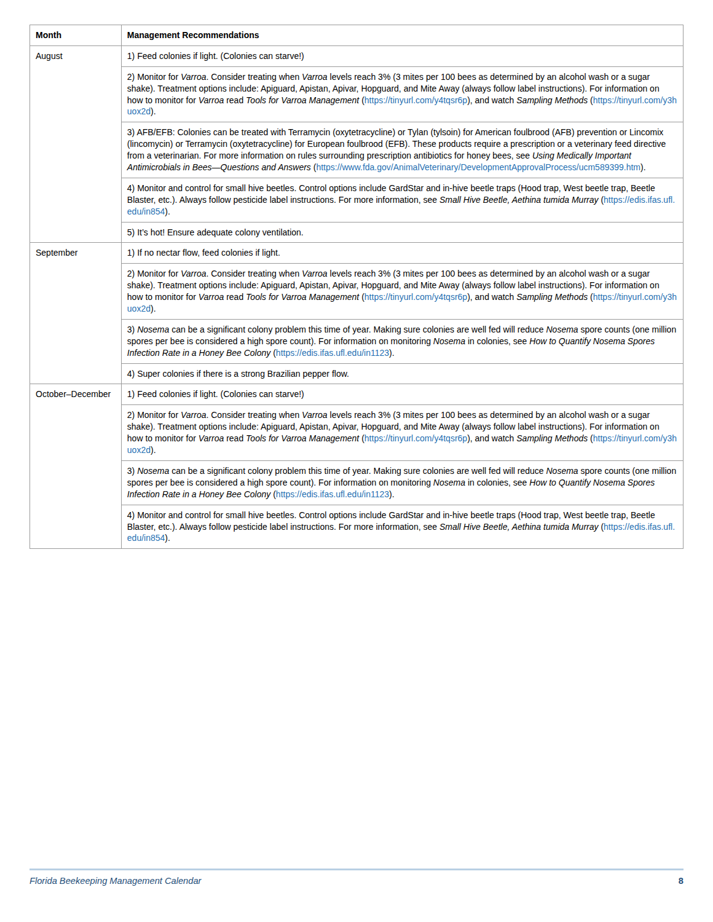| Month | Management Recommendations |
| --- | --- |
| August | 1) Feed colonies if light. (Colonies can starve!) |
| 2) Monitor for Varroa . Consider treating when Varroa levels reach 3% (3 mites per 100 bees as determined by an alcohol wash or a sugar shake). Treatment options include: Apiguard, Apistan, Apivar, Hopguard, and Mite Away (always follow label instructions). For information on how to monitor for Varroa read Tools for Varroa Management ( https://tinyurl.com/y4tqsr6p ), and watch Sampling Methods ( https://tinyurl.com/y3huox2d ). |
| 3) AFB/EFB: Colonies can be treated with Terramycin (oxytetracycline) or Tylan (tylsoin) for American foulbrood (AFB) prevention or Lincomix (lincomycin) or Terramycin (oxytetracycline) for European foulbrood (EFB). These products require a prescription or a veterinary feed directive from a veterinarian. For more information on rules surrounding prescription antibiotics for honey bees, see Using Medically Important Antimicrobials in Bees—Questions and Answers ( https://www.fda.gov/AnimalVeterinary/DevelopmentApprovalProcess/ucm589399.htm ). |
| 4) Monitor and control for small hive beetles. Control options include GardStar and in-hive beetle traps (Hood trap, West beetle trap, Beetle Blaster, etc.). Always follow pesticide label instructions. For more information, see Small Hive Beetle, Aethina tumida Murray ( https://edis.ifas.ufl.edu/in854 ). |
| 5) It’s hot! Ensure adequate colony ventilation. |
| September | 1) If no nectar flow, feed colonies if light. |
| 2) Monitor for Varroa . Consider treating when Varroa levels reach 3% (3 mites per 100 bees as determined by an alcohol wash or a sugar shake). Treatment options include: Apiguard, Apistan, Apivar, Hopguard, and Mite Away (always follow label instructions). For information on how to monitor for Varroa read Tools for Varroa Management ( https://tinyurl.com/y4tqsr6p ), and watch Sampling Methods ( https://tinyurl.com/y3huox2d ). |
| 3) Nosema can be a significant colony problem this time of year. Making sure colonies are well fed will reduce Nosema spore counts (one million spores per bee is considered a high spore count). For information on monitoring Nosema in colonies, see How to Quantify Nosema Spores Infection Rate in a Honey Bee Colony ( https://edis.ifas.ufl.edu/in1123 ). |
| 4) Super colonies if there is a strong Brazilian pepper flow. |
| October–December | 1) Feed colonies if light. (Colonies can starve!) |
| 2) Monitor for Varroa . Consider treating when Varroa levels reach 3% (3 mites per 100 bees as determined by an alcohol wash or a sugar shake). Treatment options include: Apiguard, Apistan, Apivar, Hopguard, and Mite Away (always follow label instructions). For information on how to monitor for Varroa read Tools for Varroa Management ( https://tinyurl.com/y4tqsr6p ), and watch Sampling Methods ( https://tinyurl.com/y3huox2d ). |
| 3) Nosema can be a significant colony problem this time of year. Making sure colonies are well fed will reduce Nosema spore counts (one million spores per bee is considered a high spore count). For information on monitoring Nosema in colonies, see How to Quantify Nosema Spores Infection Rate in a Honey Bee Colony ( https://edis.ifas.ufl.edu/in1123 ). |
| 4) Monitor and control for small hive beetles. Control options include GardStar and in-hive beetle traps (Hood trap, West beetle trap, Beetle Blaster, etc.). Always follow pesticide label instructions. For more information, see Small Hive Beetle, Aethina tumida Murray ( https://edis.ifas.ufl.edu/in854 ). |
Florida Beekeeping Management Calendar 8